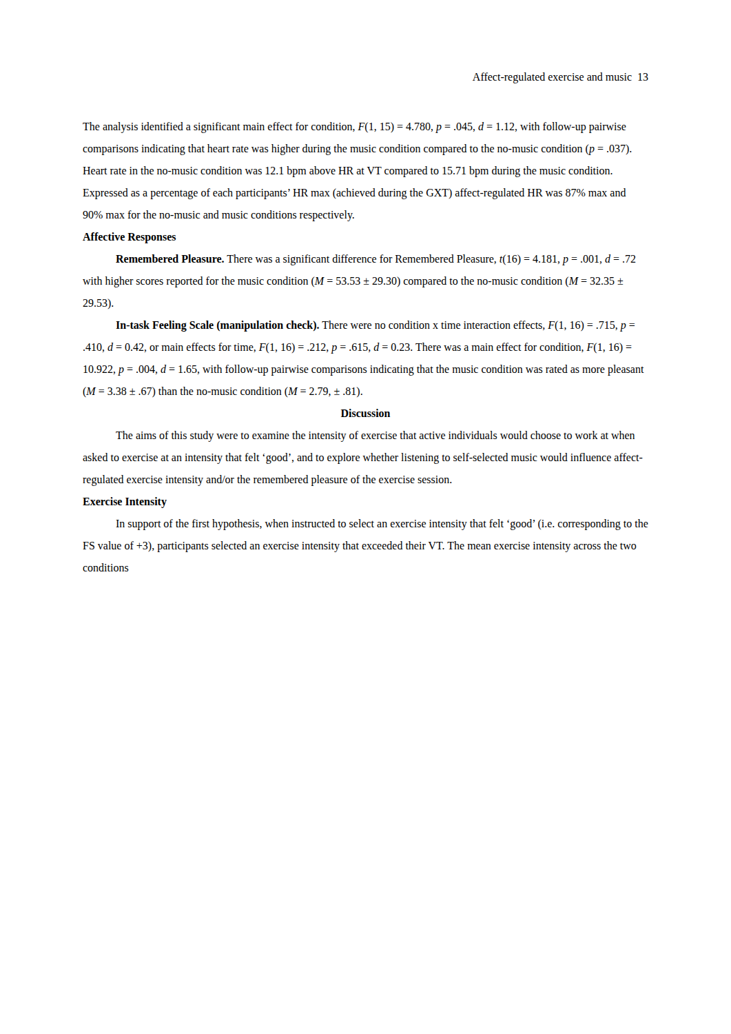Affect-regulated exercise and music 13
The analysis identified a significant main effect for condition, F(1, 15) = 4.780, p = .045, d = 1.12, with follow-up pairwise comparisons indicating that heart rate was higher during the music condition compared to the no-music condition (p = .037). Heart rate in the no-music condition was 12.1 bpm above HR at VT compared to 15.71 bpm during the music condition. Expressed as a percentage of each participants’ HR max (achieved during the GXT) affect-regulated HR was 87% max and 90% max for the no-music and music conditions respectively.
Affective Responses
Remembered Pleasure. There was a significant difference for Remembered Pleasure, t(16) = 4.181, p = .001, d = .72 with higher scores reported for the music condition (M = 53.53 ± 29.30) compared to the no-music condition (M = 32.35 ± 29.53).
In-task Feeling Scale (manipulation check). There were no condition x time interaction effects, F(1, 16) = .715, p = .410, d = 0.42, or main effects for time, F(1, 16) = .212, p = .615, d = 0.23. There was a main effect for condition, F(1, 16) = 10.922, p = .004, d = 1.65, with follow-up pairwise comparisons indicating that the music condition was rated as more pleasant (M = 3.38 ± .67) than the no-music condition (M = 2.79, ± .81).
Discussion
The aims of this study were to examine the intensity of exercise that active individuals would choose to work at when asked to exercise at an intensity that felt ‘good’, and to explore whether listening to self-selected music would influence affect-regulated exercise intensity and/or the remembered pleasure of the exercise session.
Exercise Intensity
In support of the first hypothesis, when instructed to select an exercise intensity that felt ‘good’ (i.e. corresponding to the FS value of +3), participants selected an exercise intensity that exceeded their VT. The mean exercise intensity across the two conditions